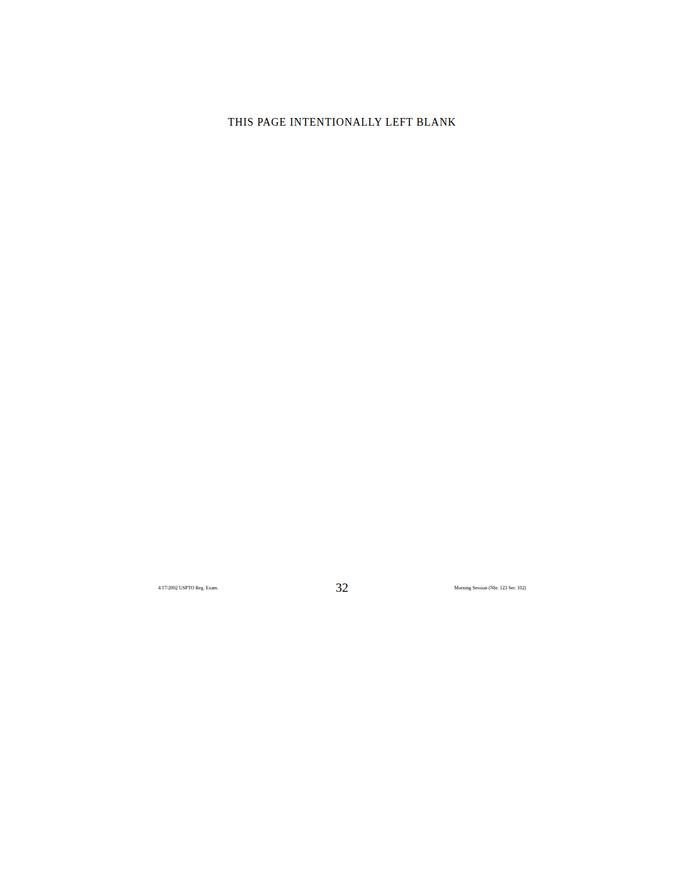THIS PAGE INTENTIONALLY LEFT BLANK
4/17/2002 USPTO Reg. Exam.
32
Morning Session (Nbr. 123 Ser. 102)